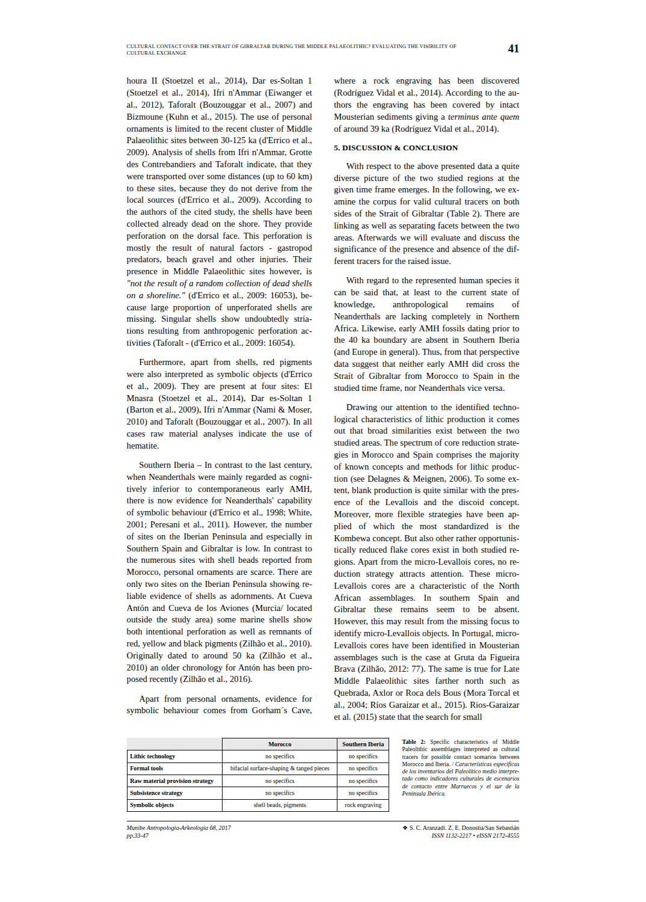Cultural contact over the Strait of Gibraltar during the Middle Palaeolithic? Evaluating the visibility of cultural exchange
41
houra II (Stoetzel et al., 2014), Dar es-Soltan 1 (Stoetzel et al., 2014), Ifri n'Ammar (Eiwanger et al., 2012), Taforalt (Bouzouggar et al., 2007) and Bizmoune (Kuhn et al., 2015). The use of personal ornaments is limited to the recent cluster of Middle Palaeolithic sites between 30-125 ka (d'Errico et al., 2009). Analysis of shells from Ifri n'Ammar, Grotte des Contrebandiers and Taforalt indicate, that they were transported over some distances (up to 60 km) to these sites, because they do not derive from the local sources (d'Errico et al., 2009). According to the authors of the cited study, the shells have been collected already dead on the shore. They provide perforation on the dorsal face. This perforation is mostly the result of natural factors - gastropod predators, beach gravel and other injuries. Their presence in Middle Palaeolithic sites however, is "not the result of a random collection of dead shells on a shoreline." (d'Errico et al., 2009: 16053), because large proportion of unperforated shells are missing. Singular shells show undoubtedly striations resulting from anthropogenic perforation activities (Taforalt - (d'Errico et al., 2009: 16054).
Furthermore, apart from shells, red pigments were also interpreted as symbolic objects (d'Errico et al., 2009). They are present at four sites: El Mnasra (Stoetzel et al., 2014), Dar es-Soltan 1 (Barton et al., 2009), Ifri n'Ammar (Nami & Moser, 2010) and Taforalt (Bouzouggar et al., 2007). In all cases raw material analyses indicate the use of hematite.
Southern Iberia – In contrast to the last century, when Neanderthals were mainly regarded as cognitively inferior to contemporaneous early AMH, there is now evidence for Neanderthals' capability of symbolic behaviour (d'Errico et al., 1998; White, 2001; Peresani et al., 2011). However, the number of sites on the Iberian Peninsula and especially in Southern Spain and Gibraltar is low. In contrast to the numerous sites with shell beads reported from Morocco, personal ornaments are scarce. There are only two sites on the Iberian Peninsula showing reliable evidence of shells as adornments. At Cueva Antón and Cueva de los Aviones (Murcia/ located outside the study area) some marine shells show both intentional perforation as well as remnants of red, yellow and black pigments (Zilhão et al., 2010). Originally dated to around 50 ka (Zilhão et al., 2010) an older chronology for Antón has been proposed recently (Zilhão et al., 2016).
Apart from personal ornaments, evidence for symbolic behaviour comes from Gorham´s Cave, where a rock engraving has been discovered (Rodríguez Vidal et al., 2014). According to the authors the engraving has been covered by intact Mousterian sediments giving a terminus ante quem of around 39 ka (Rodríguez Vidal et al., 2014).
5. Discussion & Conclusion
With respect to the above presented data a quite diverse picture of the two studied regions at the given time frame emerges. In the following, we examine the corpus for valid cultural tracers on both sides of the Strait of Gibraltar (Table 2). There are linking as well as separating facets between the two areas. Afterwards we will evaluate and discuss the significance of the presence and absence of the different tracers for the raised issue.
With regard to the represented human species it can be said that, at least to the current state of knowledge, anthropological remains of Neanderthals are lacking completely in Northern Africa. Likewise, early AMH fossils dating prior to the 40 ka boundary are absent in Southern Iberia (and Europe in general). Thus, from that perspective data suggest that neither early AMH did cross the Strait of Gibraltar from Morocco to Spain in the studied time frame, nor Neanderthals vice versa.
Drawing our attention to the identified technological characteristics of lithic production it comes out that broad similarities exist between the two studied areas. The spectrum of core reduction strategies in Morocco and Spain comprises the majority of known concepts and methods for lithic production (see Delagnes & Meignen, 2006). To some extent, blank production is quite similar with the presence of the Levallois and the discoid concept. Moreover, more flexible strategies have been applied of which the most standardized is the Kombewa concept. But also other rather opportunistically reduced flake cores exist in both studied regions. Apart from the micro-Levallois cores, no reduction strategy attracts attention. These micro-Levallois cores are a characteristic of the North African assemblages. In southern Spain and Gibraltar these remains seem to be absent. However, this may result from the missing focus to identify micro-Levallois objects. In Portugal, micro-Levallois cores have been identified in Mousterian assemblages such is the case at Gruta da Figueira Brava (Zilhão, 2012: 77). The same is true for Late Middle Palaeolithic sites farther north such as Quebrada, Axlor or Roca dels Bous (Mora Torcal et al., 2004; Ríos Garaizar et al., 2015). Rios-Garaizar et al. (2015) state that the search for small
| | Morocco | Southern Iberia |
| --- | --- | --- |
| Lithic technology | no specifics | no specifics |
| Formal tools | bifacial surface-shaping & tanged pieces | no specifics |
| Raw material provision strategy | no specifics | no specifics |
| Subsistence strategy | no specifics | no specifics |
| Symbolic objects | shell beads, pigments | rock engraving |
Table 2: Specific characteristics of Middle Paleolithic assemblages interpreted as cultural tracers for possible contact scenarios between Morocco and Iberia. / Características especificas de los inventarios del Paleolítico medio interpretado como indicadores culturales de escenarios de contacto entre Marruecos y el sur de la Península Ibérica.
Munibe Antropologia-Arkeologia 68, 2017
pp.33-47
❖ S. C. Aranzadi. Z. E. Donostia/San Sebastián
ISSN 1132-2217 • eISSN 2172-4555